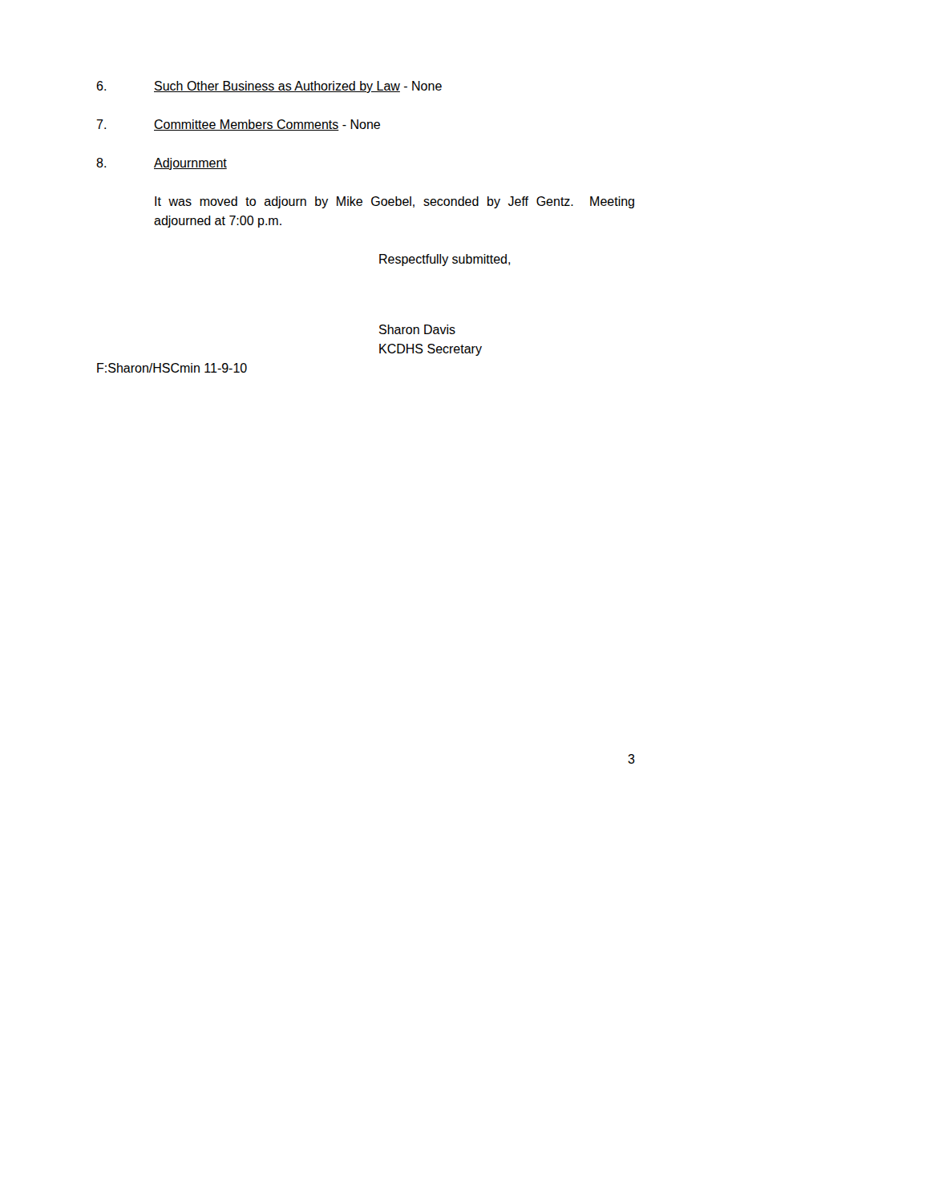6. Such Other Business as Authorized by Law - None
7. Committee Members Comments - None
8. Adjournment
It was moved to adjourn by Mike Goebel, seconded by Jeff Gentz. Meeting adjourned at 7:00 p.m.
Respectfully submitted,
Sharon Davis
KCDHS Secretary
F:Sharon/HSCmin 11-9-10
3